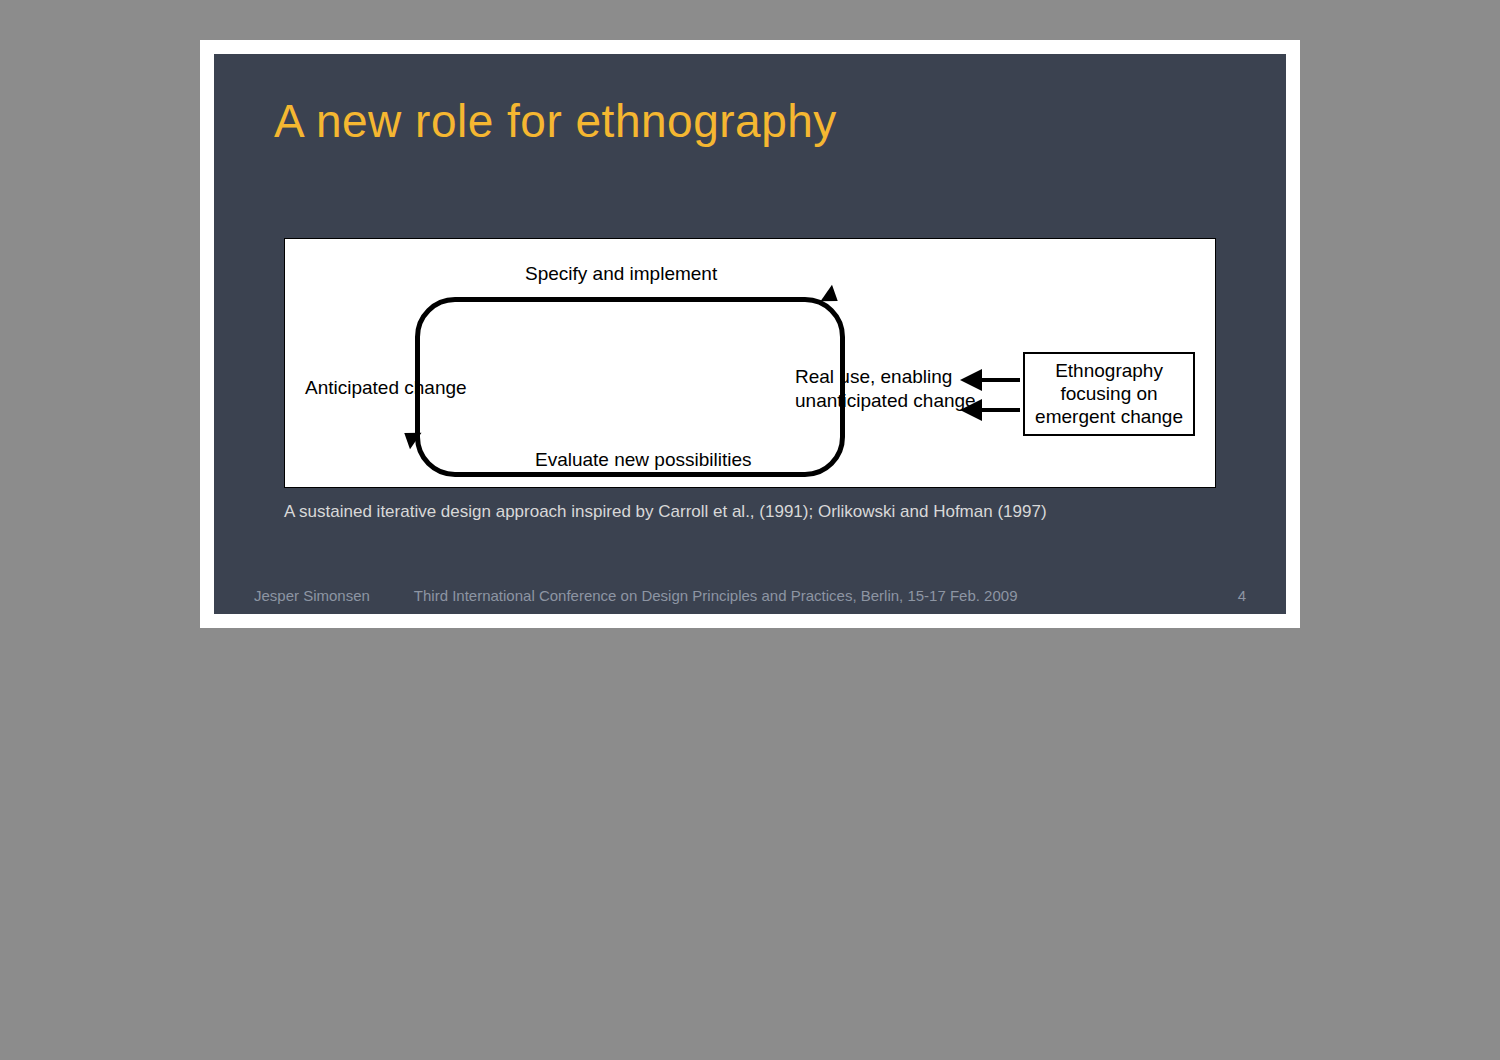A new role for ethnography
Specify and implement
Anticipated change
Real use, enabling
unanticipated change
Evaluate new possibilities
Ethnography
focusing on
emergent change
A sustained iterative design approach inspired by Carroll et al., (1991); Orlikowski and Hofman (1997)
Jesper Simonsen Third International Conference on Design Principles and Practices, Berlin, 15-17 Feb. 2009
4